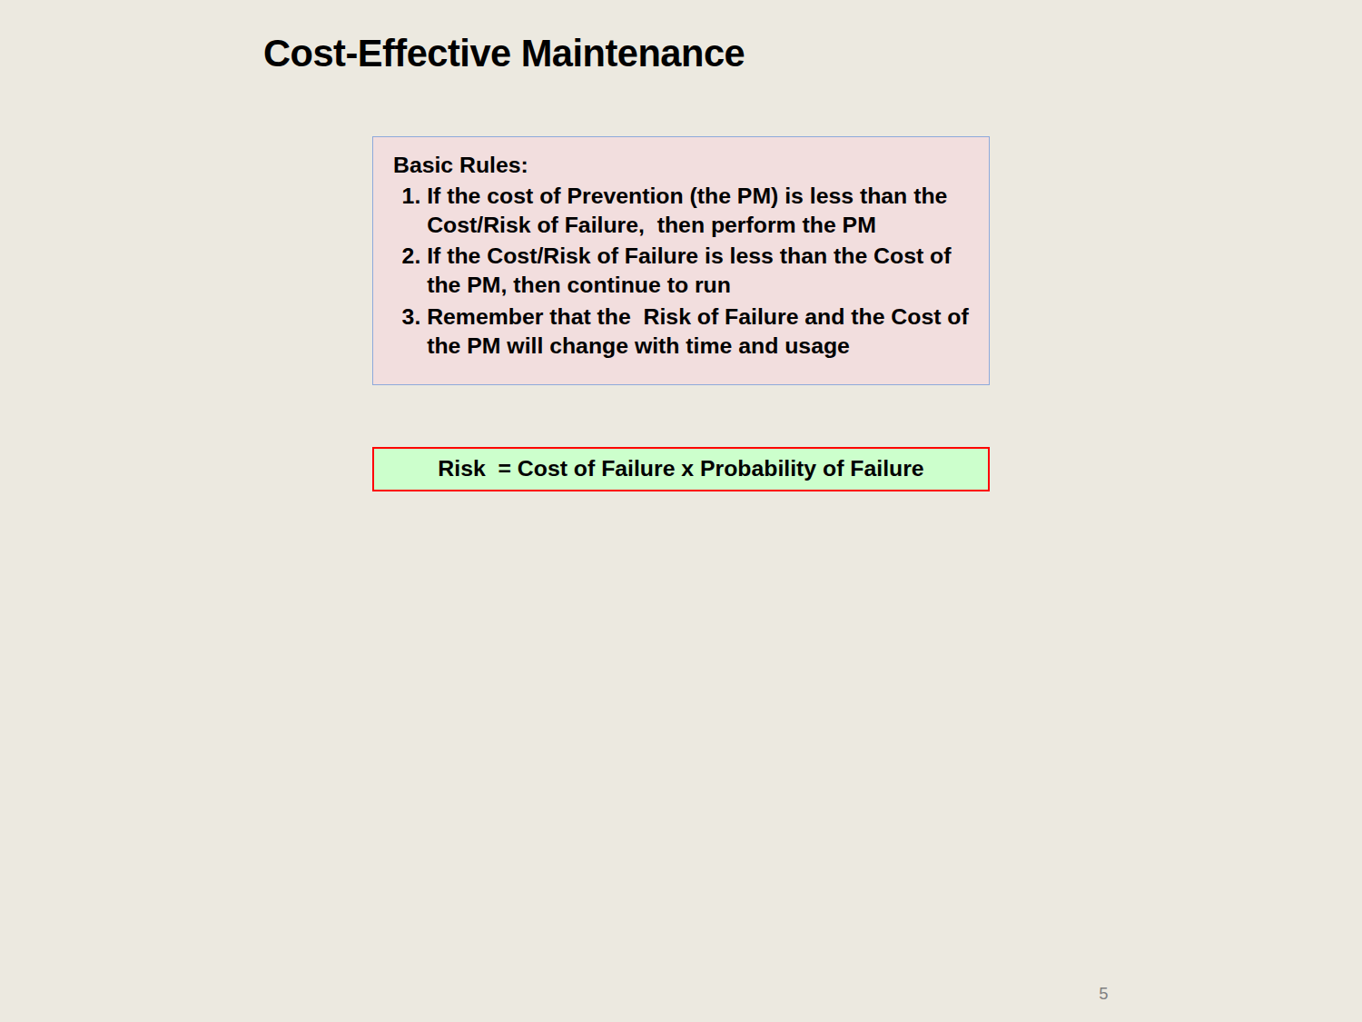Cost-Effective Maintenance
Basic Rules:
If the cost of Prevention (the PM) is less than the Cost/Risk of Failure, then perform the PM
If the Cost/Risk of Failure is less than the Cost of the PM, then continue to run
Remember that the Risk of Failure and the Cost of the PM will change with time and usage
Risk = Cost of Failure x Probability of Failure
5